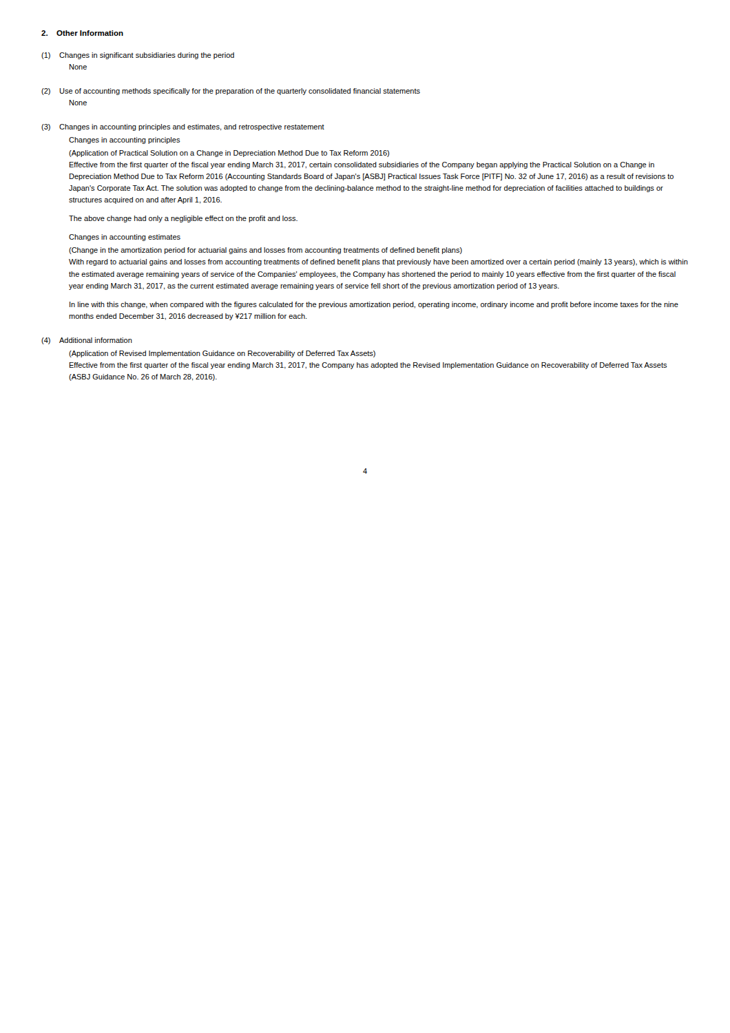2. Other Information
(1)
Changes in significant subsidiaries during the period
None
(2)
Use of accounting methods specifically for the preparation of the quarterly consolidated financial statements
None
(3)
Changes in accounting principles and estimates, and retrospective restatement
Changes in accounting principles
(Application of Practical Solution on a Change in Depreciation Method Due to Tax Reform 2016)
Effective from the first quarter of the fiscal year ending March 31, 2017, certain consolidated subsidiaries of the Company began applying the Practical Solution on a Change in Depreciation Method Due to Tax Reform 2016 (Accounting Standards Board of Japan's [ASBJ] Practical Issues Task Force [PITF] No. 32 of June 17, 2016) as a result of revisions to Japan's Corporate Tax Act. The solution was adopted to change from the declining-balance method to the straight-line method for depreciation of facilities attached to buildings or structures acquired on and after April 1, 2016.
The above change had only a negligible effect on the profit and loss.
Changes in accounting estimates
(Change in the amortization period for actuarial gains and losses from accounting treatments of defined benefit plans)
With regard to actuarial gains and losses from accounting treatments of defined benefit plans that previously have been amortized over a certain period (mainly 13 years), which is within the estimated average remaining years of service of the Companies' employees, the Company has shortened the period to mainly 10 years effective from the first quarter of the fiscal year ending March 31, 2017, as the current estimated average remaining years of service fell short of the previous amortization period of 13 years.
In line with this change, when compared with the figures calculated for the previous amortization period, operating income, ordinary income and profit before income taxes for the nine months ended December 31, 2016 decreased by ¥217 million for each.
(4)
Additional information
(Application of Revised Implementation Guidance on Recoverability of Deferred Tax Assets)
Effective from the first quarter of the fiscal year ending March 31, 2017, the Company has adopted the Revised Implementation Guidance on Recoverability of Deferred Tax Assets (ASBJ Guidance No. 26 of March 28, 2016).
4